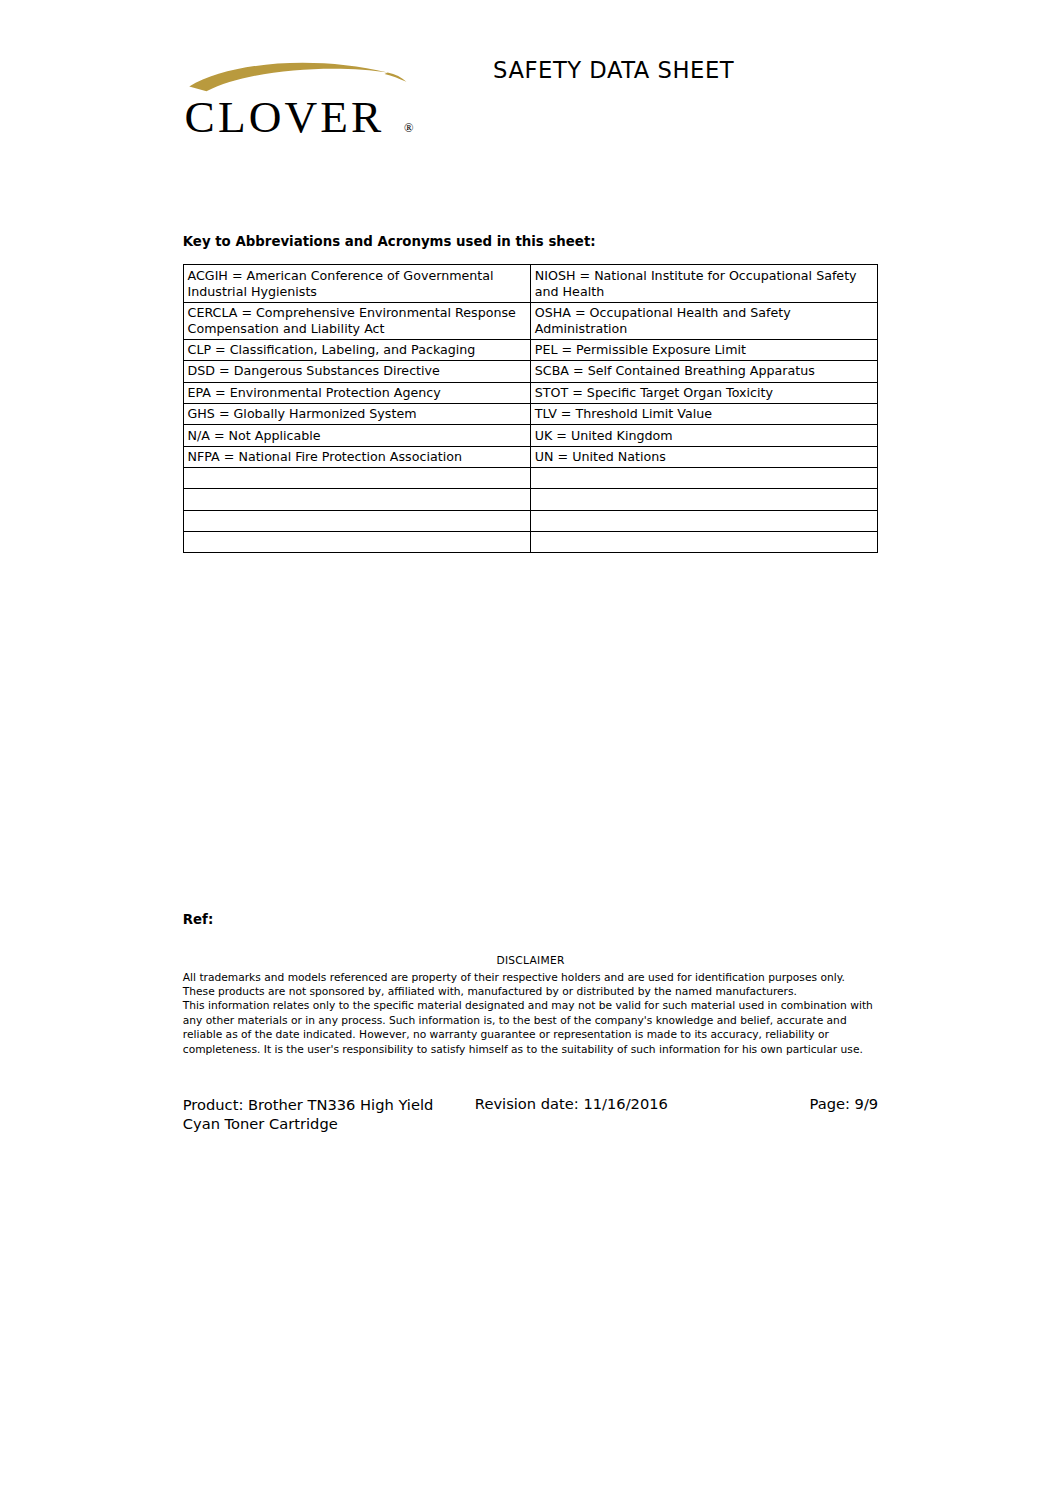CLOVER ®
SAFETY DATA SHEET
Key to Abbreviations and Acronyms used in this sheet:
| ACGIH = American Conference of Governmental Industrial Hygienists | NIOSH = National Institute for Occupational Safety and Health |
| CERCLA = Comprehensive Environmental Response Compensation and Liability Act | OSHA = Occupational Health and Safety Administration |
| CLP = Classification, Labeling, and Packaging | PEL = Permissible Exposure Limit |
| DSD = Dangerous Substances Directive | SCBA = Self Contained Breathing Apparatus |
| EPA = Environmental Protection Agency | STOT = Specific Target Organ Toxicity |
| GHS = Globally Harmonized System | TLV = Threshold Limit Value |
| N/A = Not Applicable | UK = United Kingdom |
| NFPA = National Fire Protection Association | UN = United Nations |
Ref:
DISCLAIMER
All trademarks and models referenced are property of their respective holders and are used for identification purposes only.
These products are not sponsored by, affiliated with, manufactured by or distributed by the named manufacturers.
This information relates only to the specific material designated and may not be valid for such material used in combination with any other materials or in any process. Such information is, to the best of the company's knowledge and belief, accurate and reliable as of the date indicated. However, no warranty guarantee or representation is made to its accuracy, reliability or completeness. It is the user's responsibility to satisfy himself as to the suitability of such information for his own particular use.
Product: Brother TN336 High Yield Cyan Toner Cartridge
Revision date: 11/16/2016
Page: 9/9